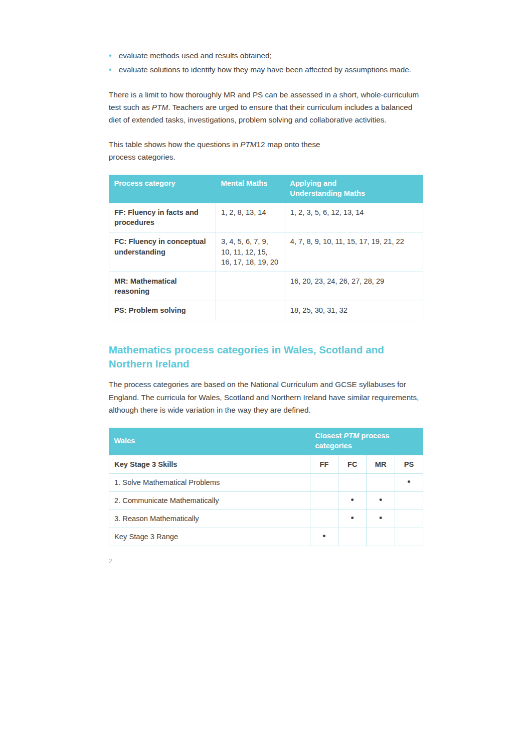evaluate methods used and results obtained;
evaluate solutions to identify how they may have been affected by assumptions made.
There is a limit to how thoroughly MR and PS can be assessed in a short, whole-curriculum test such as PTM. Teachers are urged to ensure that their curriculum includes a balanced diet of extended tasks, investigations, problem solving and collaborative activities.
This table shows how the questions in PTM12 map onto these
process categories.
| Process category | Mental Maths | Applying and Understanding Maths |
| --- | --- | --- |
| FF: Fluency in facts and procedures | 1, 2, 8, 13, 14 | 1, 2, 3, 5, 6, 12, 13, 14 |
| FC: Fluency in conceptual understanding | 3, 4, 5, 6, 7, 9, 10, 11, 12, 15, 16, 17, 18, 19, 20 | 4, 7, 8, 9, 10, 11, 15, 17, 19, 21, 22 |
| MR: Mathematical reasoning | | 16, 20, 23, 24, 26, 27, 28, 29 |
| PS: Problem solving | | 18, 25, 30, 31, 32 |
Mathematics process categories in Wales, Scotland and
Northern Ireland
The process categories are based on the National Curriculum and GCSE syllabuses for England. The curricula for Wales, Scotland and Northern Ireland have similar requirements, although there is wide variation in the way they are defined.
| Wales | Closest PTM process categories |
| --- | --- |
| Key Stage 3 Skills | FF | FC | MR | PS |
| 1. Solve Mathematical Problems | | | | |
| 2. Communicate Mathematically | | | | |
| 3. Reason Mathematically | | | | |
| Key Stage 3 Range | | | | |
2